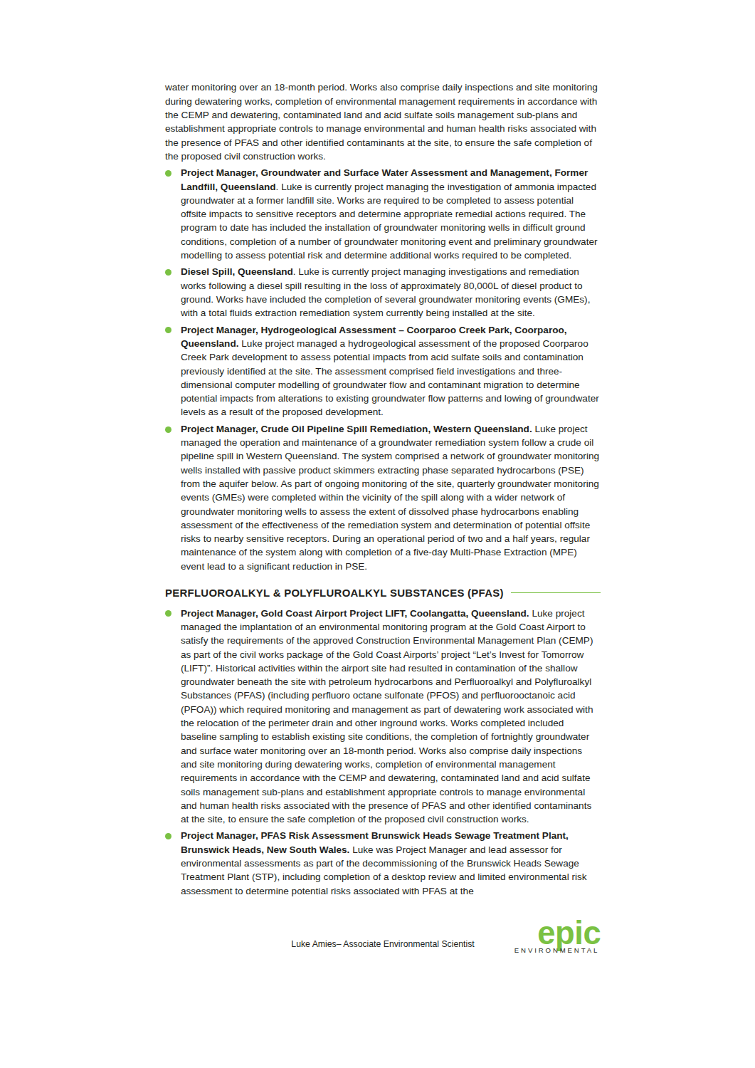water monitoring over an 18-month period. Works also comprise daily inspections and site monitoring during dewatering works, completion of environmental management requirements in accordance with the CEMP and dewatering, contaminated land and acid sulfate soils management sub-plans and establishment appropriate controls to manage environmental and human health risks associated with the presence of PFAS and other identified contaminants at the site, to ensure the safe completion of the proposed civil construction works.
Project Manager, Groundwater and Surface Water Assessment and Management, Former Landfill, Queensland. Luke is currently project managing the investigation of ammonia impacted groundwater at a former landfill site. Works are required to be completed to assess potential offsite impacts to sensitive receptors and determine appropriate remedial actions required. The program to date has included the installation of groundwater monitoring wells in difficult ground conditions, completion of a number of groundwater monitoring event and preliminary groundwater modelling to assess potential risk and determine additional works required to be completed.
Diesel Spill, Queensland. Luke is currently project managing investigations and remediation works following a diesel spill resulting in the loss of approximately 80,000L of diesel product to ground. Works have included the completion of several groundwater monitoring events (GMEs), with a total fluids extraction remediation system currently being installed at the site.
Project Manager, Hydrogeological Assessment – Coorparoo Creek Park, Coorparoo, Queensland. Luke project managed a hydrogeological assessment of the proposed Coorparoo Creek Park development to assess potential impacts from acid sulfate soils and contamination previously identified at the site. The assessment comprised field investigations and three-dimensional computer modelling of groundwater flow and contaminant migration to determine potential impacts from alterations to existing groundwater flow patterns and lowing of groundwater levels as a result of the proposed development.
Project Manager, Crude Oil Pipeline Spill Remediation, Western Queensland. Luke project managed the operation and maintenance of a groundwater remediation system follow a crude oil pipeline spill in Western Queensland. The system comprised a network of groundwater monitoring wells installed with passive product skimmers extracting phase separated hydrocarbons (PSE) from the aquifer below. As part of ongoing monitoring of the site, quarterly groundwater monitoring events (GMEs) were completed within the vicinity of the spill along with a wider network of groundwater monitoring wells to assess the extent of dissolved phase hydrocarbons enabling assessment of the effectiveness of the remediation system and determination of potential offsite risks to nearby sensitive receptors. During an operational period of two and a half years, regular maintenance of the system along with completion of a five-day Multi-Phase Extraction (MPE) event lead to a significant reduction in PSE.
PERFLUOROALKYL & POLYFLUROALKYL SUBSTANCES (PFAS)
Project Manager, Gold Coast Airport Project LIFT, Coolangatta, Queensland. Luke project managed the implantation of an environmental monitoring program at the Gold Coast Airport to satisfy the requirements of the approved Construction Environmental Management Plan (CEMP) as part of the civil works package of the Gold Coast Airports’ project “Let’s Invest for Tomorrow (LIFT)”. Historical activities within the airport site had resulted in contamination of the shallow groundwater beneath the site with petroleum hydrocarbons and Perfluoroalkyl and Polyfluroalkyl Substances (PFAS) (including perfluoro octane sulfonate (PFOS) and perfluorooctanoic acid (PFOA)) which required monitoring and management as part of dewatering work associated with the relocation of the perimeter drain and other inground works. Works completed included baseline sampling to establish existing site conditions, the completion of fortnightly groundwater and surface water monitoring over an 18-month period. Works also comprise daily inspections and site monitoring during dewatering works, completion of environmental management requirements in accordance with the CEMP and dewatering, contaminated land and acid sulfate soils management sub-plans and establishment appropriate controls to manage environmental and human health risks associated with the presence of PFAS and other identified contaminants at the site, to ensure the safe completion of the proposed civil construction works.
Project Manager, PFAS Risk Assessment Brunswick Heads Sewage Treatment Plant, Brunswick Heads, New South Wales. Luke was Project Manager and lead assessor for environmental assessments as part of the decommissioning of the Brunswick Heads Sewage Treatment Plant (STP), including completion of a desktop review and limited environmental risk assessment to determine potential risks associated with PFAS at the
Luke Amies– Associate Environmental Scientist
epic ENVIRONMENTAL